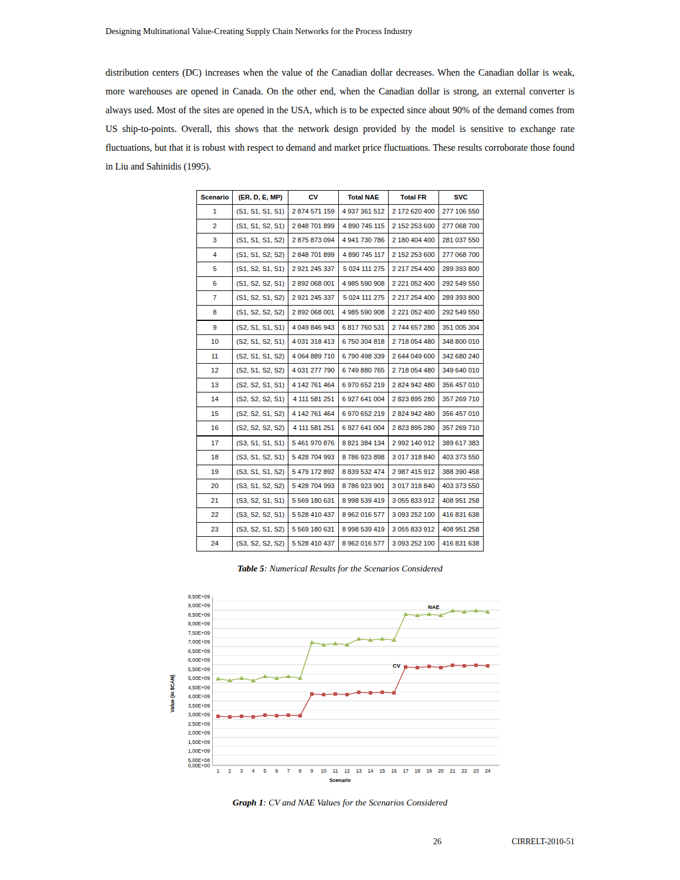Designing Multinational Value-Creating Supply Chain Networks for the Process Industry
distribution centers (DC) increases when the value of the Canadian dollar decreases. When the Canadian dollar is weak, more warehouses are opened in Canada. On the other end, when the Canadian dollar is strong, an external converter is always used. Most of the sites are opened in the USA, which is to be expected since about 90% of the demand comes from US ship-to-points. Overall, this shows that the network design provided by the model is sensitive to exchange rate fluctuations, but that it is robust with respect to demand and market price fluctuations. These results corroborate those found in Liu and Sahinidis (1995).
| Scenario | (ER, D, E, MP) | CV | Total NAE | Total FR | SVC |
| --- | --- | --- | --- | --- | --- |
| 1 | (S1, S1, S1, S1) | 2 874 571 159 | 4 937 361 512 | 2 172 620 400 | 277 106 550 |
| 2 | (S1, S1, S2, S1) | 2 848 701 899 | 4 890 745 115 | 2 152 253 600 | 277 068 700 |
| 3 | (S1, S1, S1, S2) | 2 875 873 094 | 4 941 730 786 | 2 180 404 400 | 281 037 550 |
| 4 | (S1, S1, S2, S2) | 2 848 701 899 | 4 890 745 117 | 2 152 253 600 | 277 068 700 |
| 5 | (S1, S2, S1, S1) | 2 921 245 337 | 5 024 111 275 | 2 217 254 400 | 289 393 800 |
| 6 | (S1, S2, S2, S1) | 2 892 068 001 | 4 985 590 908 | 2 221 052 400 | 292 549 550 |
| 7 | (S1, S2, S1, S2) | 2 921 245 337 | 5 024 111 275 | 2 217 254 400 | 289 393 800 |
| 8 | (S1, S2, S2, S2) | 2 892 068 001 | 4 985 590 908 | 2 221 052 400 | 292 549 550 |
| 9 | (S2, S1, S1, S1) | 4 049 846 943 | 6 817 760 531 | 2 744 657 280 | 351 005 304 |
| 10 | (S2, S1, S2, S1) | 4 031 318 413 | 6 750 304 818 | 2 718 054 480 | 348 800 010 |
| 11 | (S2, S1, S1, S2) | 4 064 889 710 | 6 790 498 339 | 2 644 049 600 | 342 680 240 |
| 12 | (S2, S1, S2, S2) | 4 031 277 790 | 6 749 880 765 | 2 718 054 480 | 349 640 010 |
| 13 | (S2, S2, S1, S1) | 4 142 761 464 | 6 970 652 219 | 2 824 942 480 | 356 457 010 |
| 14 | (S2, S2, S2, S1) | 4 111 581 251 | 6 927 641 004 | 2 823 895 280 | 357 269 710 |
| 15 | (S2, S2, S1, S2) | 4 142 761 464 | 6 970 652 219 | 2 824 942 480 | 356 457 010 |
| 16 | (S2, S2, S2, S2) | 4 111 581 251 | 6 927 641 004 | 2 823 895 280 | 357 269 710 |
| 17 | (S3, S1, S1, S1) | 5 461 970 876 | 8 821 384 134 | 2 992 140 912 | 389 617 383 |
| 18 | (S3, S1, S2, S1) | 5 428 704 993 | 8 786 923 898 | 3 017 318 840 | 403 373 550 |
| 19 | (S3, S1, S1, S2) | 5 479 172 892 | 8 839 532 474 | 2 987 415 912 | 388 390 458 |
| 20 | (S3, S1, S2, S2) | 5 428 704 993 | 8 786 923 901 | 3 017 318 840 | 403 373 550 |
| 21 | (S3, S2, S1, S1) | 5 569 180 631 | 8 998 539 419 | 3 055 833 912 | 408 951 258 |
| 22 | (S3, S2, S2, S1) | 5 528 410 437 | 8 962 016 577 | 3 093 252 100 | 416 831 638 |
| 23 | (S3, S2, S1, S2) | 5 569 180 631 | 8 998 539 419 | 3 055 833 912 | 408 951 258 |
| 24 | (S3, S2, S2, S2) | 5 528 410 437 | 8 962 016 577 | 3 093 252 100 | 416 831 638 |
Table 5: Numerical Results for the Scenarios Considered
Value (in $CAN)
9,50E+09
9,00E+09
8,50E+09
8,00E+09
7,50E+09
7,00E+09
6,50E+09
6,00E+09
5,50E+09
5,00E+09
4,50E+09
4,00E+09
3,50E+09
3,00E+09
2,50E+09
2,00E+09
1,50E+09
1,00E+09
5,00E+08
0,00E+00
NAE
CV
1
2
3
4
5
6
7
8
9
10
11
12
13
14
15
16
17
18
19
20
21
22
23
24
Scenario
Graph 1: CV and NAE Values for the Scenarios Considered
26 CIRRELT-2010-51